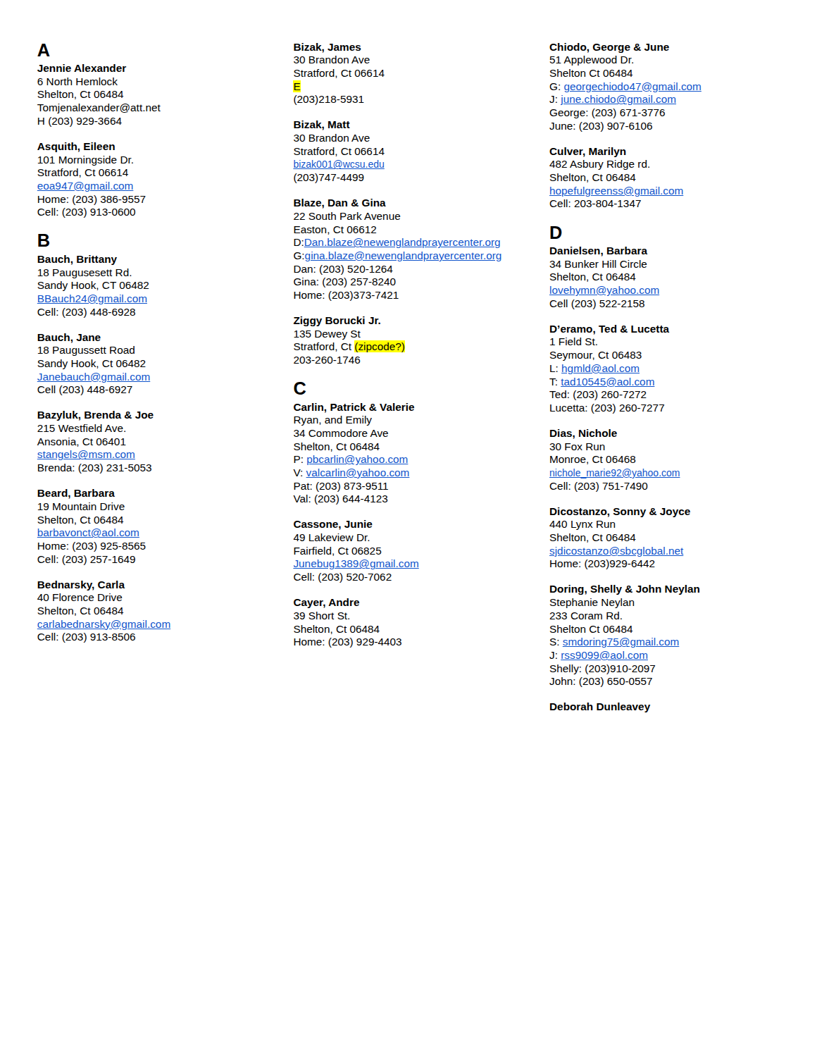A
Jennie Alexander
6 North Hemlock
Shelton, Ct 06484
Tomjenalexander@att.net
H (203) 929-3664
Asquith, Eileen
101 Morningside Dr.
Stratford, Ct 06614
eoa947@gmail.com
Home: (203) 386-9557
Cell: (203) 913-0600
B
Bauch, Brittany
18 Paugusesett Rd.
Sandy Hook, CT 06482
BBauch24@gmail.com
Cell: (203) 448-6928
Bauch, Jane
18 Paugussett Road
Sandy Hook, Ct 06482
Janebauch@gmail.com
Cell (203) 448-6927
Bazyluk, Brenda & Joe
215 Westfield Ave.
Ansonia, Ct 06401
stangels@msm.com
Brenda: (203) 231-5053
Beard, Barbara
19 Mountain Drive
Shelton, Ct 06484
barbavonct@aol.com
Home: (203) 925-8565
Cell: (203) 257-1649
Bednarsky, Carla
40 Florence Drive
Shelton, Ct 06484
carlabednarsky@gmail.com
Cell: (203) 913-8506
Bizak, James
30 Brandon Ave
Stratford, Ct 06614
E
(203)218-5931
Bizak, Matt
30 Brandon Ave
Stratford, Ct 06614
bizak001@wcsu.edu
(203)747-4499
Blaze, Dan & Gina
22 South Park Avenue
Easton, Ct 06612
D:Dan.blaze@newenglandprayercenter.org
G:gina.blaze@newenglandprayercenter.org
Dan: (203) 520-1264
Gina: (203) 257-8240
Home: (203)373-7421
Ziggy Borucki Jr.
135 Dewey St
Stratford, Ct (zipcode?)
203-260-1746
C
Carlin, Patrick & Valerie
Ryan, and Emily
34 Commodore Ave
Shelton, Ct 06484
P: pbcarlin@yahoo.com
V: valcarlin@yahoo.com
Pat: (203) 873-9511
Val: (203) 644-4123
Cassone, Junie
49 Lakeview Dr.
Fairfield, Ct 06825
Junebug1389@gmail.com
Cell: (203) 520-7062
Cayer, Andre
39 Short St.
Shelton, Ct 06484
Home: (203) 929-4403
Chiodo, George & June
51 Applewood Dr.
Shelton Ct 06484
G: georgechiodo47@gmail.com
J: june.chiodo@gmail.com
George: (203) 671-3776
June: (203) 907-6106
Culver, Marilyn
482 Asbury Ridge rd.
Shelton, Ct 06484
hopefulgreenss@gmail.com
Cell: 203-804-1347
D
Danielsen, Barbara
34 Bunker Hill Circle
Shelton, Ct 06484
lovehymn@yahoo.com
Cell (203) 522-2158
D’eramo, Ted & Lucetta
1 Field St.
Seymour, Ct 06483
L: hgmld@aol.com
T: tad10545@aol.com
Ted: (203) 260-7272
Lucetta: (203) 260-7277
Dias, Nichole
30 Fox Run
Monroe, Ct 06468
nichole_marie92@yahoo.com
Cell: (203) 751-7490
Dicostanzo, Sonny & Joyce
440 Lynx Run
Shelton, Ct 06484
sjdicostanzo@sbcglobal.net
Home: (203)929-6442
Doring, Shelly & John Neylan
Stephanie Neylan
233 Coram Rd.
Shelton Ct 06484
S: smdoring75@gmail.com
J: rss9099@aol.com
Shelly: (203)910-2097
John: (203) 650-0557
Deborah Dunleavey